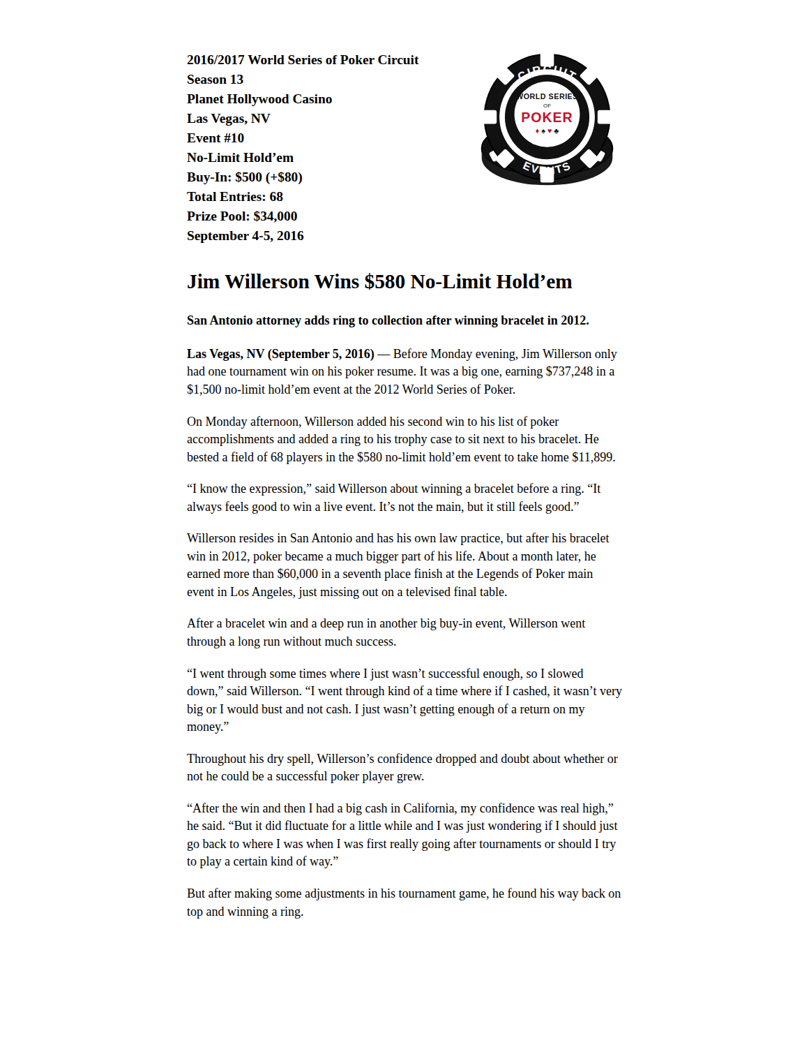2016/2017 World Series of Poker Circuit
Season 13
Planet Hollywood Casino
Las Vegas, NV
Event #10
No-Limit Hold’em
Buy-In: $500 (+$80)
Total Entries: 68
Prize Pool: $34,000
September 4-5, 2016
WORLD SERIES OF POKER ♦ ♠ ♥ ♣ CIRCUIT EVENTS
Jim Willerson Wins $580 No-Limit Hold’em
San Antonio attorney adds ring to collection after winning bracelet in 2012.
Las Vegas, NV (September 5, 2016) — Before Monday evening, Jim Willerson only had one tournament win on his poker resume. It was a big one, earning $737,248 in a $1,500 no-limit hold’em event at the 2012 World Series of Poker.
On Monday afternoon, Willerson added his second win to his list of poker accomplishments and added a ring to his trophy case to sit next to his bracelet. He bested a field of 68 players in the $580 no-limit hold’em event to take home $11,899.
“I know the expression,” said Willerson about winning a bracelet before a ring. “It always feels good to win a live event. It’s not the main, but it still feels good.”
Willerson resides in San Antonio and has his own law practice, but after his bracelet win in 2012, poker became a much bigger part of his life. About a month later, he earned more than $60,000 in a seventh place finish at the Legends of Poker main event in Los Angeles, just missing out on a televised final table.
After a bracelet win and a deep run in another big buy-in event, Willerson went through a long run without much success.
“I went through some times where I just wasn’t successful enough, so I slowed down,” said Willerson. “I went through kind of a time where if I cashed, it wasn’t very big or I would bust and not cash. I just wasn’t getting enough of a return on my money.”
Throughout his dry spell, Willerson’s confidence dropped and doubt about whether or not he could be a successful poker player grew.
“After the win and then I had a big cash in California, my confidence was real high,” he said. “But it did fluctuate for a little while and I was just wondering if I should just go back to where I was when I was first really going after tournaments or should I try to play a certain kind of way.”
But after making some adjustments in his tournament game, he found his way back on top and winning a ring.